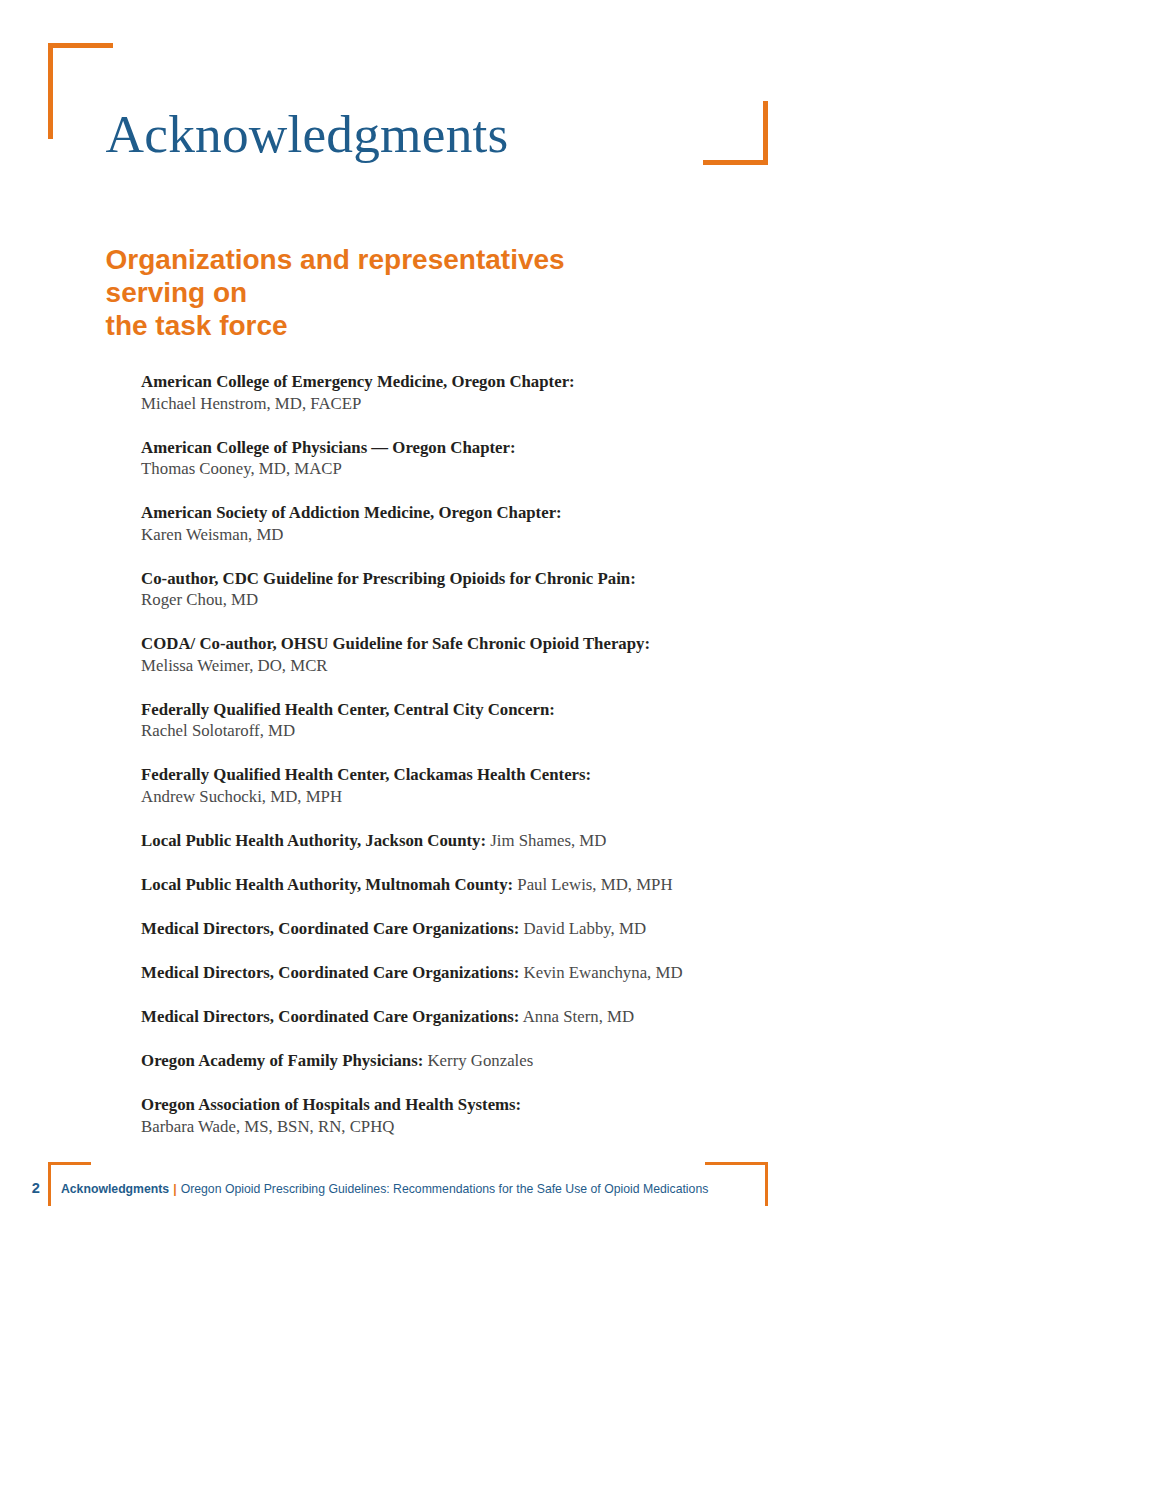Acknowledgments
Organizations and representatives serving on
the task force
American College of Emergency Medicine, Oregon Chapter: Michael Henstrom, MD, FACEP
American College of Physicians — Oregon Chapter: Thomas Cooney, MD, MACP
American Society of Addiction Medicine, Oregon Chapter: Karen Weisman, MD
Co-author, CDC Guideline for Prescribing Opioids for Chronic Pain: Roger Chou, MD
CODA/ Co-author, OHSU Guideline for Safe Chronic Opioid Therapy: Melissa Weimer, DO, MCR
Federally Qualified Health Center, Central City Concern: Rachel Solotaroff, MD
Federally Qualified Health Center, Clackamas Health Centers: Andrew Suchocki, MD, MPH
Local Public Health Authority, Jackson County: Jim Shames, MD
Local Public Health Authority, Multnomah County: Paul Lewis, MD, MPH
Medical Directors, Coordinated Care Organizations: David Labby, MD
Medical Directors, Coordinated Care Organizations: Kevin Ewanchyna, MD
Medical Directors, Coordinated Care Organizations: Anna Stern, MD
Oregon Academy of Family Physicians: Kerry Gonzales
Oregon Association of Hospitals and Health Systems: Barbara Wade, MS, BSN, RN, CPHQ
2 Acknowledgments | Oregon Opioid Prescribing Guidelines: Recommendations for the Safe Use of Opioid Medications